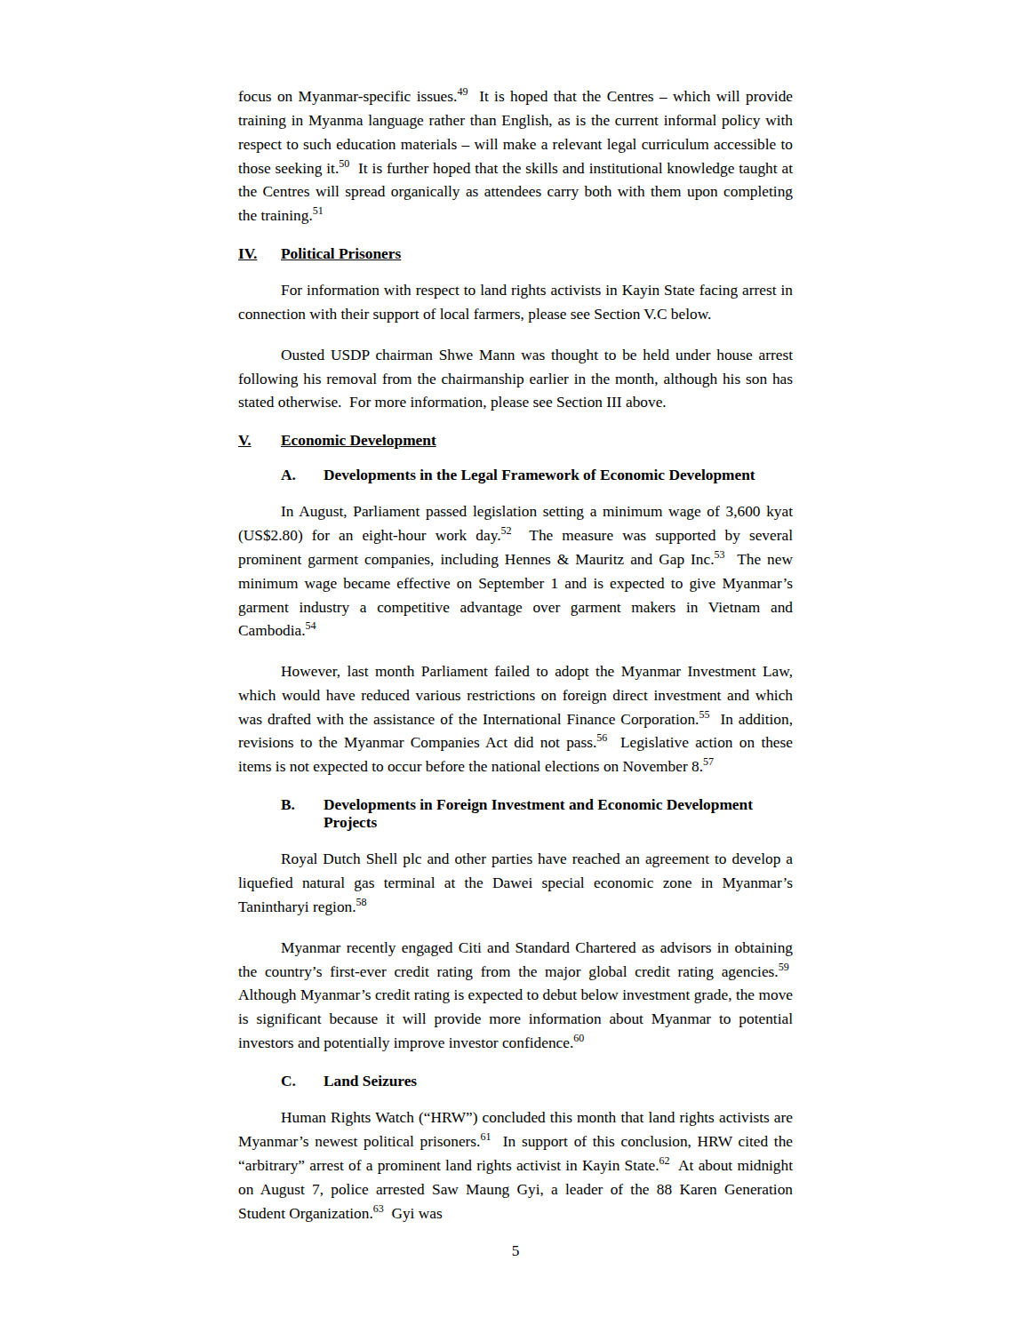focus on Myanmar-specific issues.49 It is hoped that the Centres – which will provide training in Myanma language rather than English, as is the current informal policy with respect to such education materials – will make a relevant legal curriculum accessible to those seeking it.50 It is further hoped that the skills and institutional knowledge taught at the Centres will spread organically as attendees carry both with them upon completing the training.51
IV. Political Prisoners
For information with respect to land rights activists in Kayin State facing arrest in connection with their support of local farmers, please see Section V.C below.
Ousted USDP chairman Shwe Mann was thought to be held under house arrest following his removal from the chairmanship earlier in the month, although his son has stated otherwise. For more information, please see Section III above.
V. Economic Development
A. Developments in the Legal Framework of Economic Development
In August, Parliament passed legislation setting a minimum wage of 3,600 kyat (US$2.80) for an eight-hour work day.52 The measure was supported by several prominent garment companies, including Hennes & Mauritz and Gap Inc.53 The new minimum wage became effective on September 1 and is expected to give Myanmar’s garment industry a competitive advantage over garment makers in Vietnam and Cambodia.54
However, last month Parliament failed to adopt the Myanmar Investment Law, which would have reduced various restrictions on foreign direct investment and which was drafted with the assistance of the International Finance Corporation.55 In addition, revisions to the Myanmar Companies Act did not pass.56 Legislative action on these items is not expected to occur before the national elections on November 8.57
B. Developments in Foreign Investment and Economic Development Projects
Royal Dutch Shell plc and other parties have reached an agreement to develop a liquefied natural gas terminal at the Dawei special economic zone in Myanmar’s Tanintharyi region.58
Myanmar recently engaged Citi and Standard Chartered as advisors in obtaining the country’s first-ever credit rating from the major global credit rating agencies.59 Although Myanmar’s credit rating is expected to debut below investment grade, the move is significant because it will provide more information about Myanmar to potential investors and potentially improve investor confidence.60
C. Land Seizures
Human Rights Watch (“HRW”) concluded this month that land rights activists are Myanmar’s newest political prisoners.61 In support of this conclusion, HRW cited the “arbitrary” arrest of a prominent land rights activist in Kayin State.62 At about midnight on August 7, police arrested Saw Maung Gyi, a leader of the 88 Karen Generation Student Organization.63 Gyi was
5